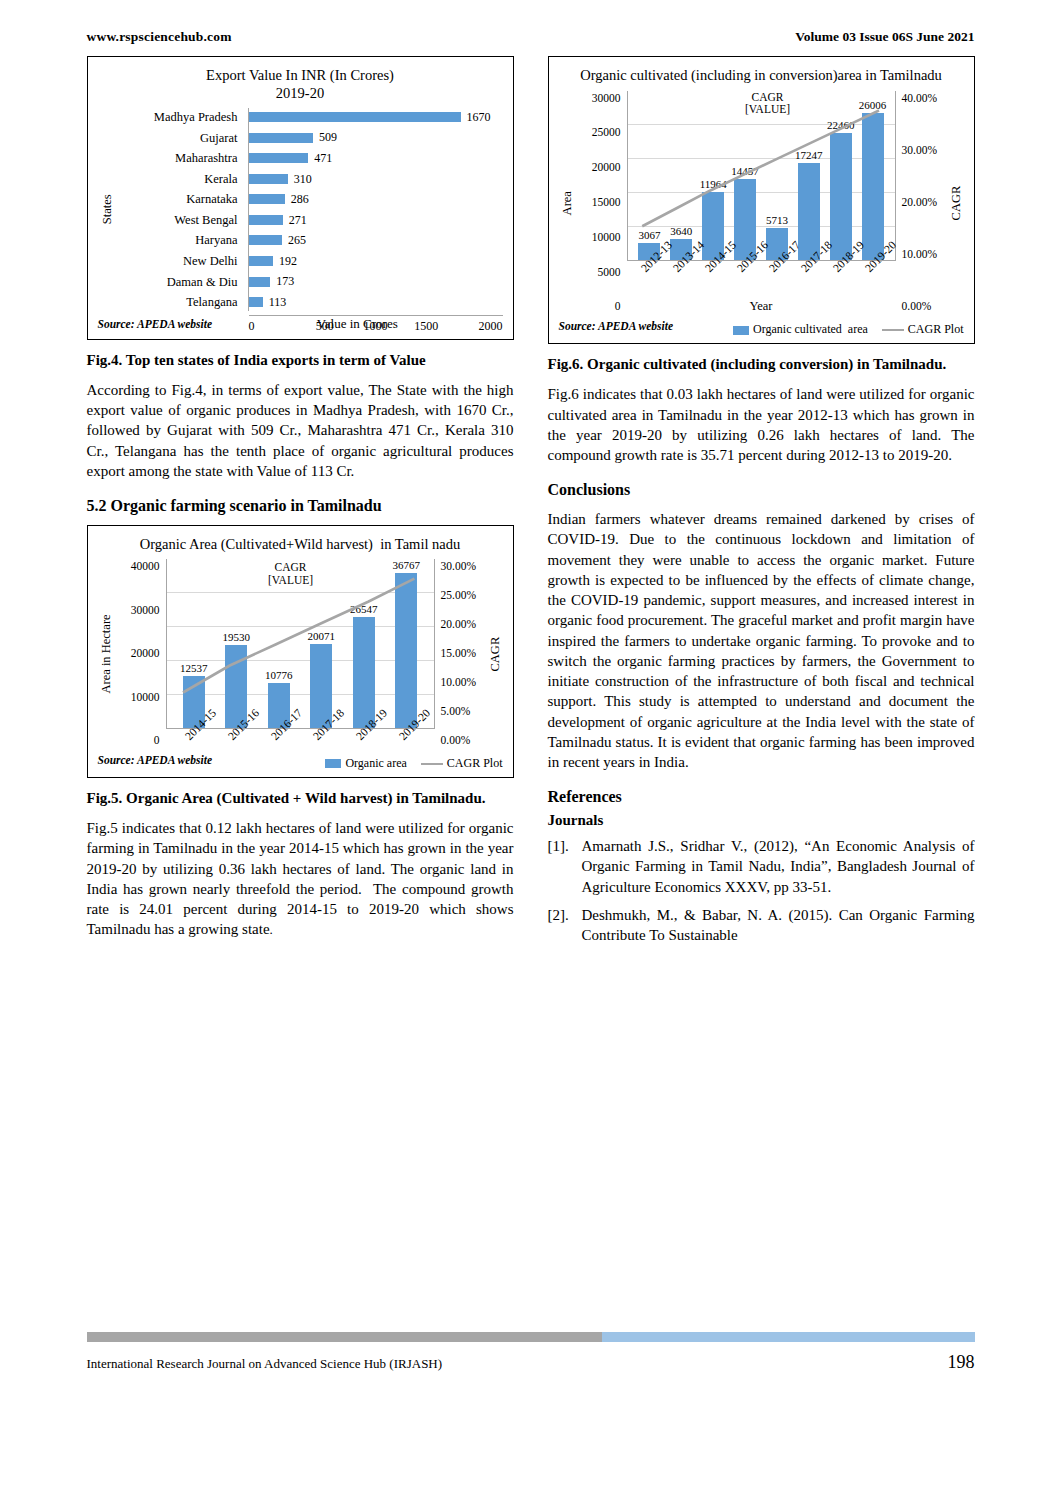www.rspsciencehub.com
Volume 03 Issue 06S June 2021
Export Value In INR (In Crores)
2019-20
States
Madhya Pradesh
Gujarat
Maharashtra
Kerala
Karnataka
West Bengal
Haryana
New Delhi
Daman & Diu
Telangana
1670
509
471
310
286
271
265
192
173
113
0500100015002000
Source: APEDA website
Value in Crores
Fig.4. Top ten states of India exports in term of Value
According to Fig.4, in terms of export value, The State with the high export value of organic produces in Madhya Pradesh, with 1670 Cr., followed by Gujarat with 509 Cr., Maharashtra 471 Cr., Kerala 310 Cr., Telangana has the tenth place of organic agricultural produces export among the state with Value of 113 Cr.
5.2 Organic farming scenario in Tamilnadu
Organic Area (Cultivated+Wild harvest) in Tamil nadu
Area in Hectare
400003000020000100000
CAGR
[VALUE]
12537
19530
10776
20071
26547
36767
2014-152015-162016-172017-182018-192019-20
30.00% 25.00% 20.00% 15.00% 10.00% 5.00% 0.00%
CAGR
Source: APEDA website
Organic area CAGR Plot
Fig.5. Organic Area (Cultivated + Wild harvest) in Tamilnadu.
Fig.5 indicates that 0.12 lakh hectares of land were utilized for organic farming in Tamilnadu in the year 2014-15 which has grown in the year 2019-20 by utilizing 0.36 lakh hectares of land. The organic land in India has grown nearly threefold the period. The compound growth rate is 24.01 percent during 2014-15 to 2019-20 which shows Tamilnadu has a growing state.
Organic cultivated (including in conversion)area in Tamilnadu
Area
300002500020000150001000050000
CAGR
[VALUE]
3067
3640
11964
14457
5713
17247
22460
26006
2012-132013-142014-152015-162016-172017-182018-192019-20
Year
40.00% 30.00% 20.00% 10.00% 0.00%
CAGR
Source: APEDA website
Organic cultivated area CAGR Plot
Fig.6. Organic cultivated (including conversion) in Tamilnadu.
Fig.6 indicates that 0.03 lakh hectares of land were utilized for organic cultivated area in Tamilnadu in the year 2012-13 which has grown in the year 2019-20 by utilizing 0.26 lakh hectares of land. The compound growth rate is 35.71 percent during 2012-13 to 2019-20.
Conclusions
Indian farmers whatever dreams remained darkened by crises of COVID-19. Due to the continuous lockdown and limitation of movement they were unable to access the organic market. Future growth is expected to be influenced by the effects of climate change, the COVID-19 pandemic, support measures, and increased interest in organic food procurement. The graceful market and profit margin have inspired the farmers to undertake organic farming. To provoke and to switch the organic farming practices by farmers, the Government to initiate construction of the infrastructure of both fiscal and technical support. This study is attempted to understand and document the development of organic agriculture at the India level with the state of Tamilnadu status. It is evident that organic farming has been improved in recent years in India.
References
Journals
[1]. Amarnath J.S., Sridhar V., (2012), “An Economic Analysis of Organic Farming in Tamil Nadu, India”, Bangladesh Journal of Agriculture Economics XXXV, pp 33-51.
[2]. Deshmukh, M., & Babar, N. A. (2015). Can Organic Farming Contribute To Sustainable
International Research Journal on Advanced Science Hub (IRJASH)
198